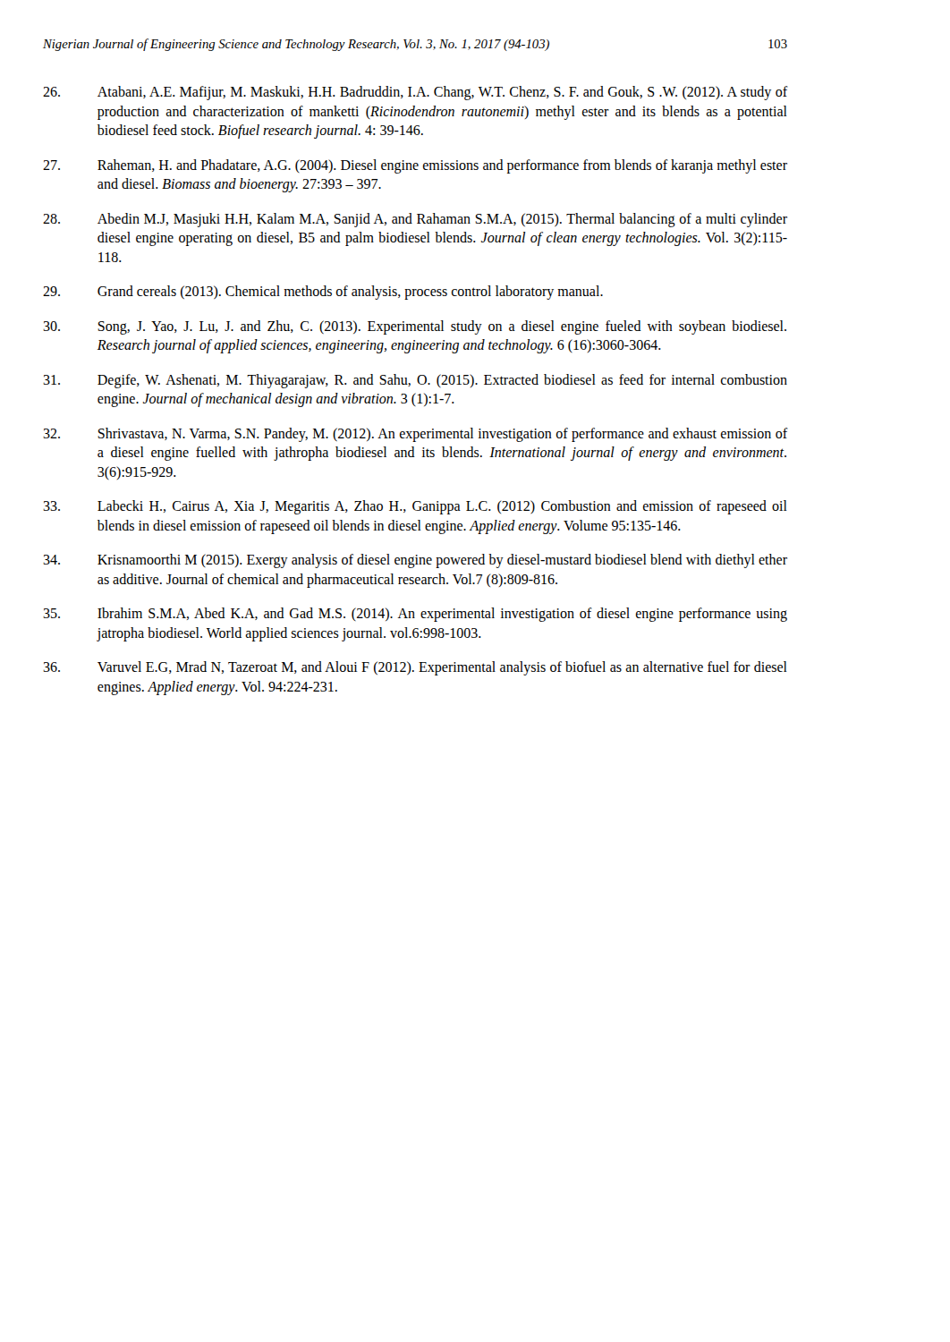Nigerian Journal of Engineering Science and Technology Research, Vol. 3, No. 1, 2017 (94-103) 103
26. Atabani, A.E. Mafijur, M. Maskuki, H.H. Badruddin, I.A. Chang, W.T. Chenz, S. F. and Gouk, S .W. (2012). A study of production and characterization of manketti (Ricinodendron rautonemii) methyl ester and its blends as a potential biodiesel feed stock. Biofuel research journal. 4: 39-146.
27. Raheman, H. and Phadatare, A.G. (2004). Diesel engine emissions and performance from blends of karanja methyl ester and diesel. Biomass and bioenergy. 27:393 – 397.
28. Abedin M.J, Masjuki H.H, Kalam M.A, Sanjid A, and Rahaman S.M.A, (2015). Thermal balancing of a multi cylinder diesel engine operating on diesel, B5 and palm biodiesel blends. Journal of clean energy technologies. Vol. 3(2):115-118.
29. Grand cereals (2013). Chemical methods of analysis, process control laboratory manual.
30. Song, J. Yao, J. Lu, J. and Zhu, C. (2013). Experimental study on a diesel engine fueled with soybean biodiesel. Research journal of applied sciences, engineering, engineering and technology. 6 (16):3060-3064.
31. Degife, W. Ashenati, M. Thiyagarajaw, R. and Sahu, O. (2015). Extracted biodiesel as feed for internal combustion engine. Journal of mechanical design and vibration. 3 (1):1-7.
32. Shrivastava, N. Varma, S.N. Pandey, M. (2012). An experimental investigation of performance and exhaust emission of a diesel engine fuelled with jathropha biodiesel and its blends. International journal of energy and environment. 3(6):915-929.
33. Labecki H., Cairus A, Xia J, Megaritis A, Zhao H., Ganippa L.C. (2012) Combustion and emission of rapeseed oil blends in diesel emission of rapeseed oil blends in diesel engine. Applied energy. Volume 95:135-146.
34. Krisnamoorthi M (2015). Exergy analysis of diesel engine powered by diesel-mustard biodiesel blend with diethyl ether as additive. Journal of chemical and pharmaceutical research. Vol.7 (8):809-816.
35. Ibrahim S.M.A, Abed K.A, and Gad M.S. (2014). An experimental investigation of diesel engine performance using jatropha biodiesel. World applied sciences journal. vol.6:998-1003.
36. Varuvel E.G, Mrad N, Tazeroat M, and Aloui F (2012). Experimental analysis of biofuel as an alternative fuel for diesel engines. Applied energy. Vol. 94:224-231.